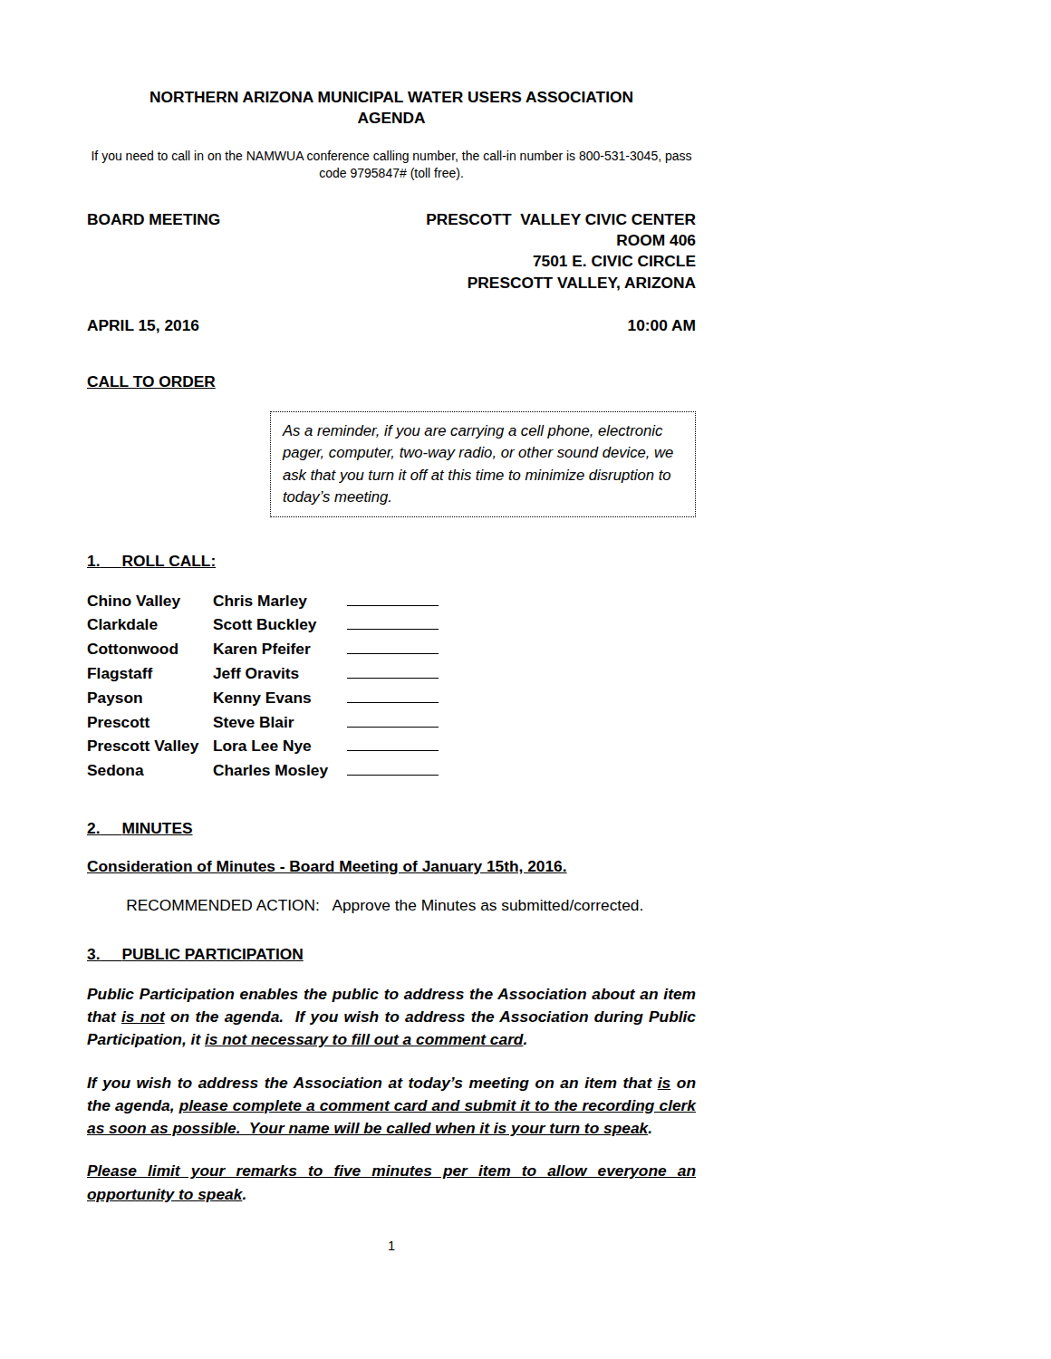NORTHERN ARIZONA MUNICIPAL WATER USERS ASSOCIATION
AGENDA
If you need to call in on the NAMWUA conference calling number, the call-in number is 800-531-3045, pass code 9795847# (toll free).
BOARD MEETING
PRESCOTT VALLEY CIVIC CENTER
ROOM 406
7501 E. CIVIC CIRCLE
PRESCOTT VALLEY, ARIZONA
APRIL 15, 2016
10:00 AM
CALL TO ORDER
As a reminder, if you are carrying a cell phone, electronic pager, computer, two-way radio, or other sound device, we ask that you turn it off at this time to minimize disruption to today’s meeting.
1. ROLL CALL:
| Chino Valley | Chris Marley | |
| Clarkdale | Scott Buckley | |
| Cottonwood | Karen Pfeifer | |
| Flagstaff | Jeff Oravits | |
| Payson | Kenny Evans | |
| Prescott | Steve Blair | |
| Prescott Valley | Lora Lee Nye | |
| Sedona | Charles Mosley | |
2. MINUTES
Consideration of Minutes - Board Meeting of January 15th, 2016.
RECOMMENDED ACTION: Approve the Minutes as submitted/corrected.
3. PUBLIC PARTICIPATION
Public Participation enables the public to address the Association about an item that is not on the agenda. If you wish to address the Association during Public Participation, it is not necessary to fill out a comment card.
If you wish to address the Association at today’s meeting on an item that is on the agenda, please complete a comment card and submit it to the recording clerk as soon as possible. Your name will be called when it is your turn to speak.
Please limit your remarks to five minutes per item to allow everyone an opportunity to speak.
1